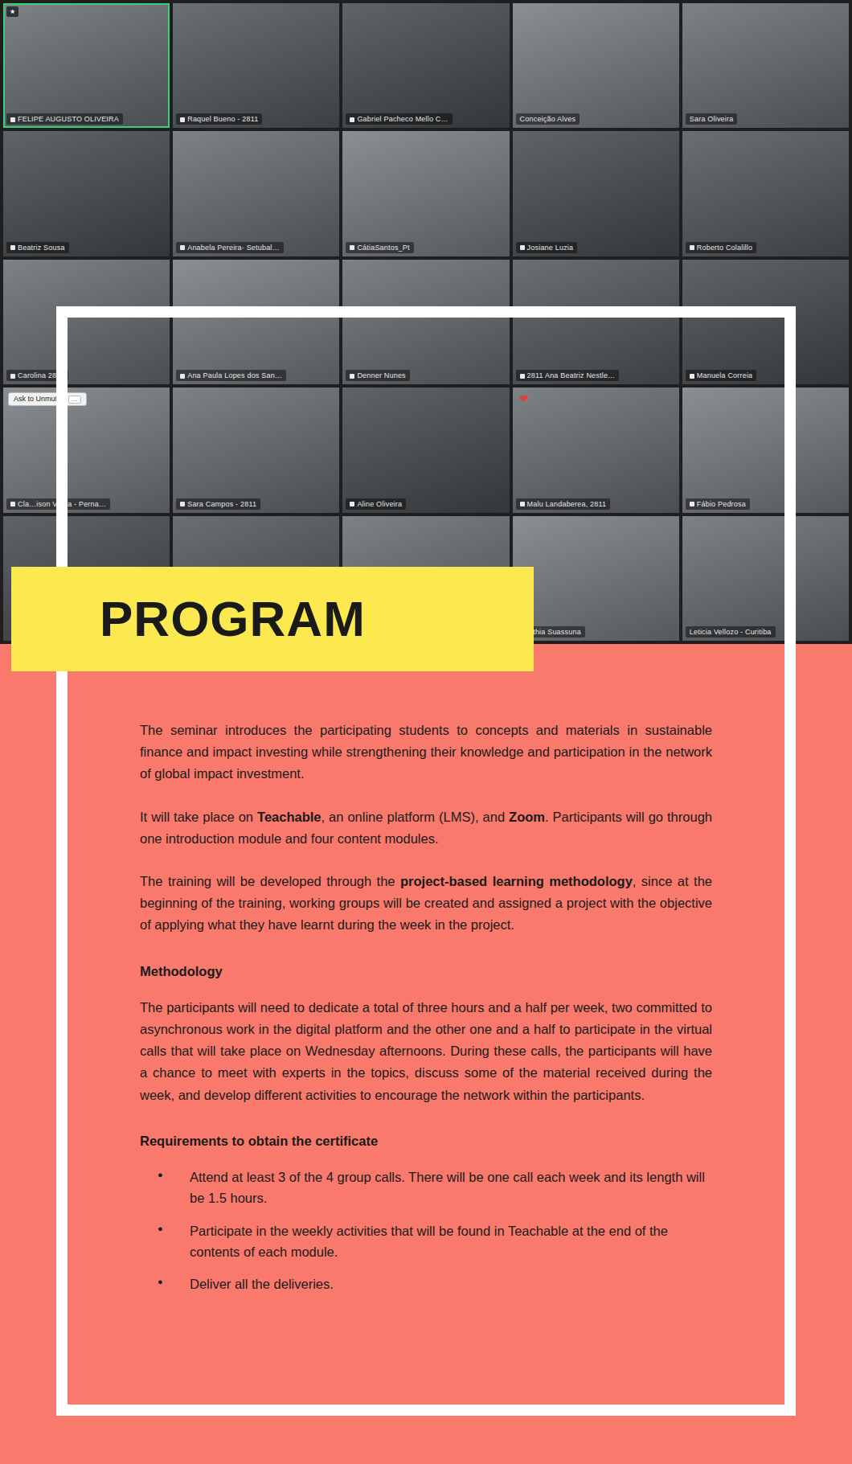★ FELIPE AUGUSTO OLIVEIRA
Raquel Bueno - 2811
Gabriel Pacheco Mello C…
Conceição Alves
Sara Oliveira
Beatriz Sousa
Anabela Pereira- Setubal…
CátiaSantos_Pt
Josiane Luzia
Roberto Colalillo
Carolina 2811
Ana Paula Lopes dos San…
Denner Nunes
2811 Ana Beatriz Nestle…
Manuela Correia
Ask to Unmute … Cla…ison Vieira - Perna…
Sara Campos - 2811
Aline Oliveira
❤ Malu Landaberea, 2811
Fábio Pedrosa
Cynthia Suassuna
Leticia Vellozo - Curitiba
PROGRAM
The seminar introduces the participating students to concepts and materials in sustainable finance and impact investing while strengthening their knowledge and participation in the network of global impact investment.
It will take place on Teachable, an online platform (LMS), and Zoom. Participants will go through one introduction module and four content modules.
The training will be developed through the project-based learning methodology, since at the beginning of the training, working groups will be created and assigned a project with the objective of applying what they have learnt during the week in the project.
Methodology
The participants will need to dedicate a total of three hours and a half per week, two committed to asynchronous work in the digital platform and the other one and a half to participate in the virtual calls that will take place on Wednesday afternoons. During these calls, the participants will have a chance to meet with experts in the topics, discuss some of the material received during the week, and develop different activities to encourage the network within the participants.
Requirements to obtain the certificate
Attend at least 3 of the 4 group calls. There will be one call each week and its length will be 1.5 hours.
Participate in the weekly activities that will be found in Teachable at the end of the contents of each module.
Deliver all the deliveries.